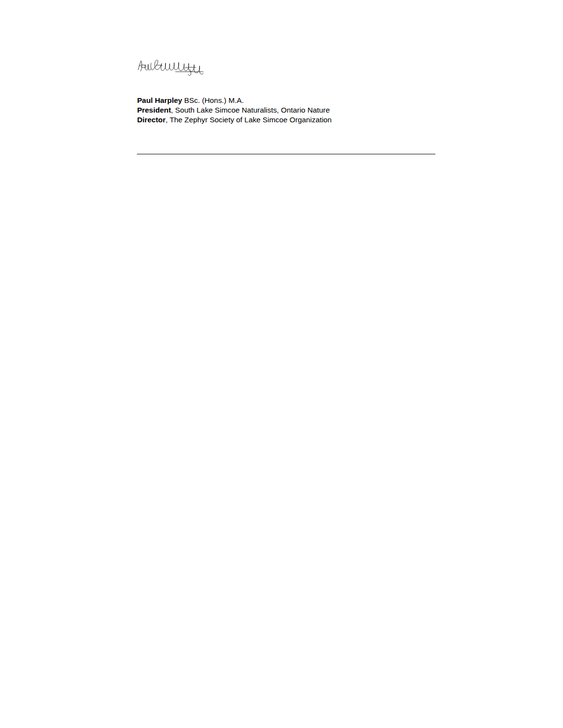Paul Harpley BSc. (Hons.) M.A.
President, South Lake Simcoe Naturalists, Ontario Nature
Director, The Zephyr Society of Lake Simcoe Organization